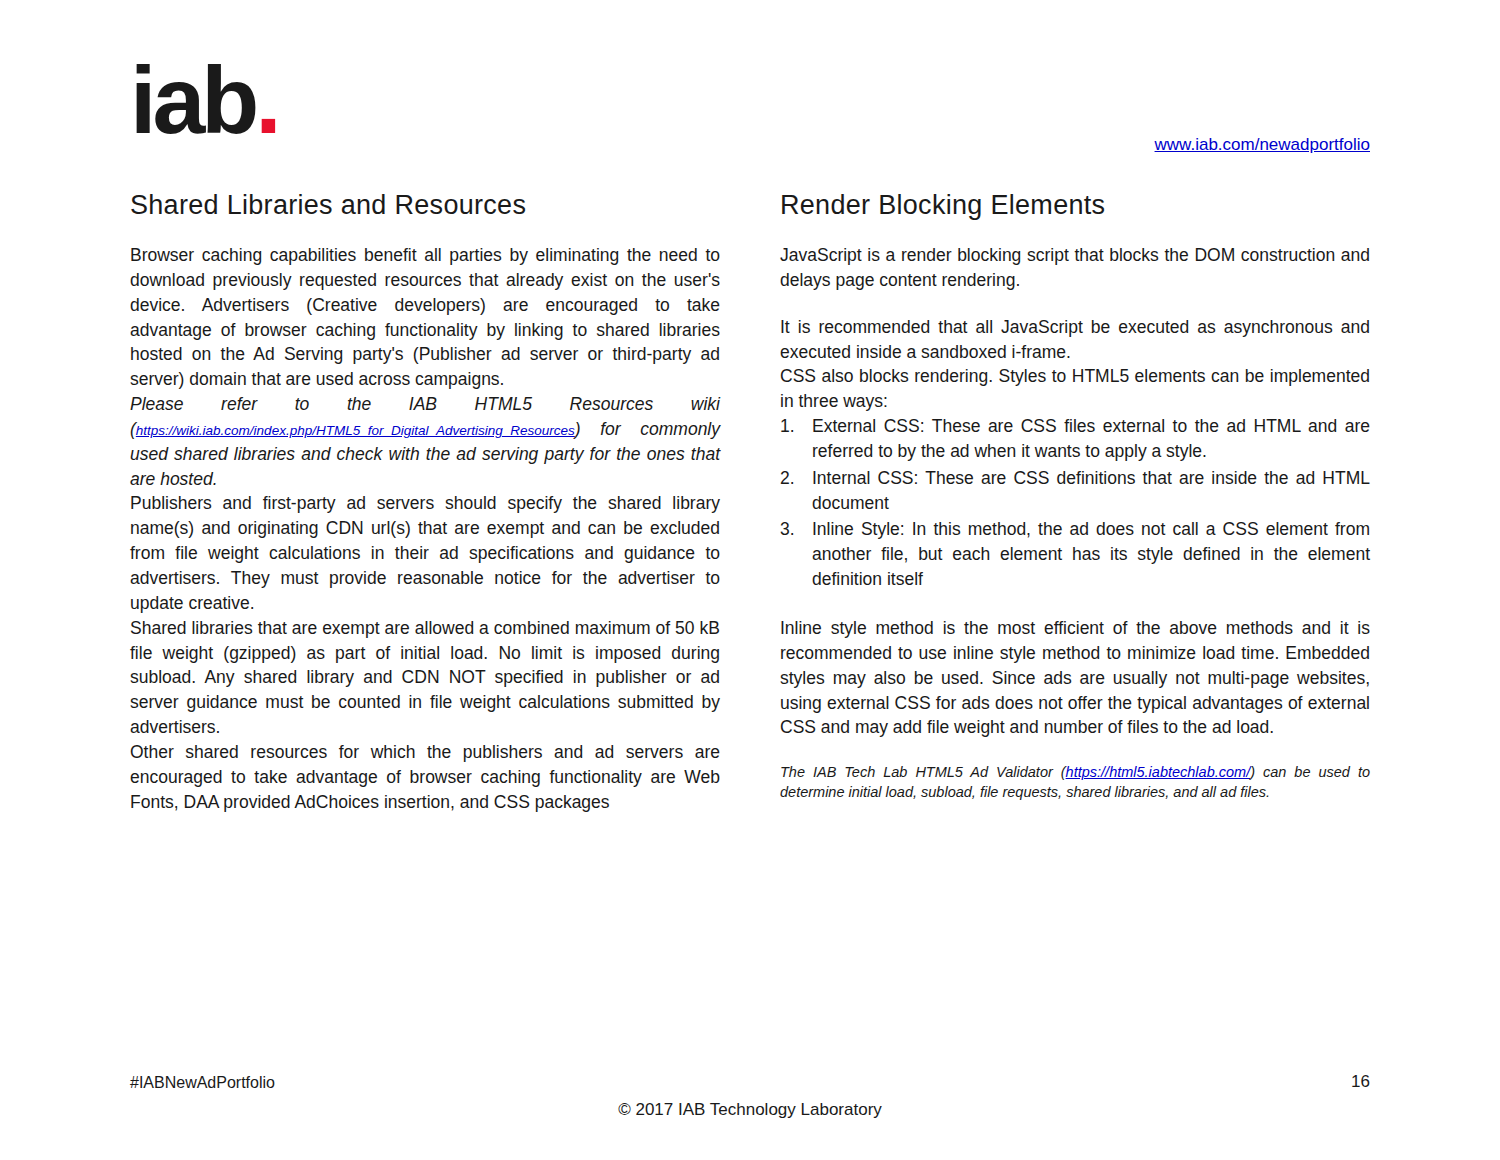iab.
www.iab.com/newadportfolio
Shared Libraries and Resources
Browser caching capabilities benefit all parties by eliminating the need to download previously requested resources that already exist on the user's device. Advertisers (Creative developers) are encouraged to take advantage of browser caching functionality by linking to shared libraries hosted on the Ad Serving party's (Publisher ad server or third-party ad server) domain that are used across campaigns.
Please refer to the IAB HTML5 Resources wiki (https://wiki.iab.com/index.php/HTML5_for_Digital_Advertising_Resources) for commonly used shared libraries and check with the ad serving party for the ones that are hosted.
Publishers and first-party ad servers should specify the shared library name(s) and originating CDN url(s) that are exempt and can be excluded from file weight calculations in their ad specifications and guidance to advertisers. They must provide reasonable notice for the advertiser to update creative.
Shared libraries that are exempt are allowed a combined maximum of 50 kB file weight (gzipped) as part of initial load. No limit is imposed during subload. Any shared library and CDN NOT specified in publisher or ad server guidance must be counted in file weight calculations submitted by advertisers.
Other shared resources for which the publishers and ad servers are encouraged to take advantage of browser caching functionality are Web Fonts, DAA provided AdChoices insertion, and CSS packages
Render Blocking Elements
JavaScript is a render blocking script that blocks the DOM construction and delays page content rendering.
It is recommended that all JavaScript be executed as asynchronous and executed inside a sandboxed i-frame.
CSS also blocks rendering. Styles to HTML5 elements can be implemented in three ways:
External CSS: These are CSS files external to the ad HTML and are referred to by the ad when it wants to apply a style.
Internal CSS: These are CSS definitions that are inside the ad HTML document
Inline Style: In this method, the ad does not call a CSS element from another file, but each element has its style defined in the element definition itself
Inline style method is the most efficient of the above methods and it is recommended to use inline style method to minimize load time. Embedded styles may also be used. Since ads are usually not multi-page websites, using external CSS for ads does not offer the typical advantages of external CSS and may add file weight and number of files to the ad load.
The IAB Tech Lab HTML5 Ad Validator (https://html5.iabtechlab.com/) can be used to determine initial load, subload, file requests, shared libraries, and all ad files.
#IABNewAdPortfolio
16
© 2017 IAB Technology Laboratory